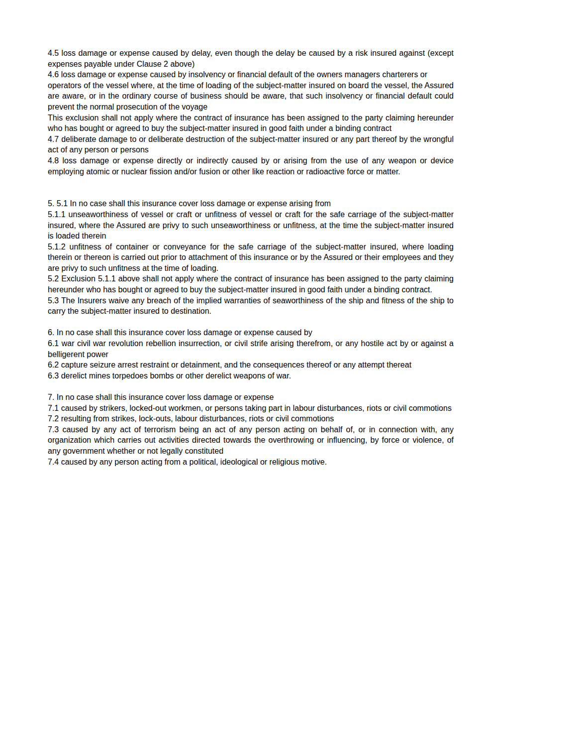4.5 loss damage or expense caused by delay, even though the delay be caused by a risk insured against (except expenses payable under Clause 2 above)
4.6 loss damage or expense caused by insolvency or financial default of the owners managers charterers or
operators of the vessel where, at the time of loading of the subject-matter insured on board the vessel, the Assured are aware, or in the ordinary course of business should be aware, that such insolvency or financial default could prevent the normal prosecution of the voyage
This exclusion shall not apply where the contract of insurance has been assigned to the party claiming hereunder who has bought or agreed to buy the subject-matter insured in good faith under a binding contract
4.7 deliberate damage to or deliberate destruction of the subject-matter insured or any part thereof by the wrongful act of any person or persons
4.8 loss damage or expense directly or indirectly caused by or arising from the use of any weapon or device employing atomic or nuclear fission and/or fusion or other like reaction or radioactive force or matter.
5. 5.1 In no case shall this insurance cover loss damage or expense arising from
5.1.1 unseaworthiness of vessel or craft or unfitness of vessel or craft for the safe carriage of the subject-matter insured, where the Assured are privy to such unseaworthiness or unfitness, at the time the subject-matter insured is loaded therein
5.1.2 unfitness of container or conveyance for the safe carriage of the subject-matter insured, where loading therein or thereon is carried out prior to attachment of this insurance or by the Assured or their employees and they are privy to such unfitness at the time of loading.
5.2 Exclusion 5.1.1 above shall not apply where the contract of insurance has been assigned to the party claiming hereunder who has bought or agreed to buy the subject-matter insured in good faith under a binding contract.
5.3 The Insurers waive any breach of the implied warranties of seaworthiness of the ship and fitness of the ship to carry the subject-matter insured to destination.
6. In no case shall this insurance cover loss damage or expense caused by
6.1 war civil war revolution rebellion insurrection, or civil strife arising therefrom, or any hostile act by or against a belligerent power
6.2 capture seizure arrest restraint or detainment, and the consequences thereof or any attempt thereat
6.3 derelict mines torpedoes bombs or other derelict weapons of war.
7. In no case shall this insurance cover loss damage or expense
7.1 caused by strikers, locked-out workmen, or persons taking part in labour disturbances, riots or civil commotions
7.2 resulting from strikes, lock-outs, labour disturbances, riots or civil commotions
7.3 caused by any act of terrorism being an act of any person acting on behalf of, or in connection with, any organization which carries out activities directed towards the overthrowing or influencing, by force or violence, of any government whether or not legally constituted
7.4 caused by any person acting from a political, ideological or religious motive.